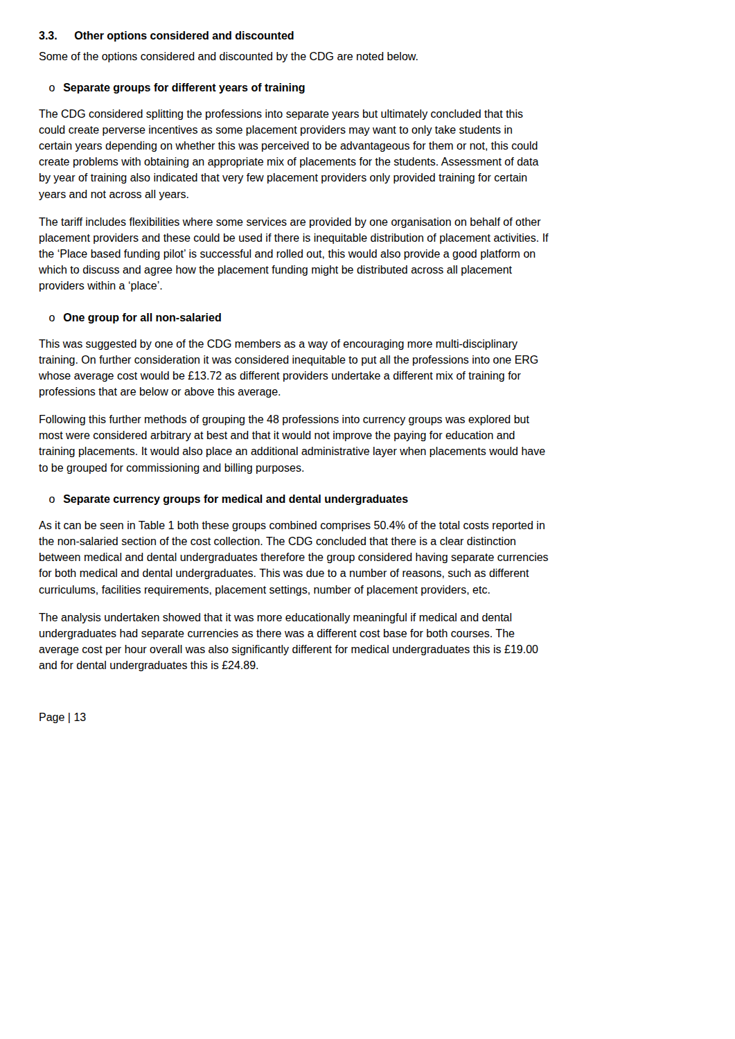3.3. Other options considered and discounted
Some of the options considered and discounted by the CDG are noted below.
Separate groups for different years of training
The CDG considered splitting the professions into separate years but ultimately concluded that this could create perverse incentives as some placement providers may want to only take students in certain years depending on whether this was perceived to be advantageous for them or not, this could create problems with obtaining an appropriate mix of placements for the students. Assessment of data by year of training also indicated that very few placement providers only provided training for certain years and not across all years.
The tariff includes flexibilities where some services are provided by one organisation on behalf of other placement providers and these could be used if there is inequitable distribution of placement activities. If the ‘Place based funding pilot’ is successful and rolled out, this would also provide a good platform on which to discuss and agree how the placement funding might be distributed across all placement providers within a ‘place’.
One group for all non-salaried
This was suggested by one of the CDG members as a way of encouraging more multi-disciplinary training. On further consideration it was considered inequitable to put all the professions into one ERG whose average cost would be £13.72 as different providers undertake a different mix of training for professions that are below or above this average.
Following this further methods of grouping the 48 professions into currency groups was explored but most were considered arbitrary at best and that it would not improve the paying for education and training placements. It would also place an additional administrative layer when placements would have to be grouped for commissioning and billing purposes.
Separate currency groups for medical and dental undergraduates
As it can be seen in Table 1 both these groups combined comprises 50.4% of the total costs reported in the non-salaried section of the cost collection. The CDG concluded that there is a clear distinction between medical and dental undergraduates therefore the group considered having separate currencies for both medical and dental undergraduates. This was due to a number of reasons, such as different curriculums, facilities requirements, placement settings, number of placement providers, etc.
The analysis undertaken showed that it was more educationally meaningful if medical and dental undergraduates had separate currencies as there was a different cost base for both courses. The average cost per hour overall was also significantly different for medical undergraduates this is £19.00 and for dental undergraduates this is £24.89.
Page | 13